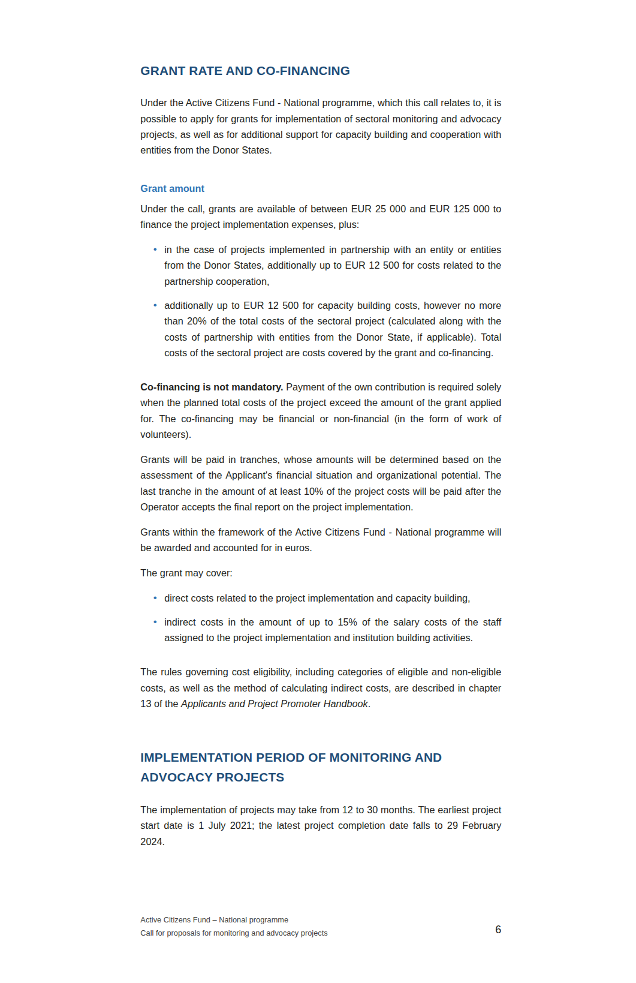Grant rate and co-financing
Under the Active Citizens Fund - National programme, which this call relates to, it is possible to apply for grants for implementation of sectoral monitoring and advocacy projects, as well as for additional support for capacity building and cooperation with entities from the Donor States.
Grant amount
Under the call, grants are available of between EUR 25 000 and EUR 125 000 to finance the project implementation expenses, plus:
in the case of projects implemented in partnership with an entity or entities from the Donor States, additionally up to EUR 12 500 for costs related to the partnership cooperation,
additionally up to EUR 12 500 for capacity building costs, however no more than 20% of the total costs of the sectoral project (calculated along with the costs of partnership with entities from the Donor State, if applicable). Total costs of the sectoral project are costs covered by the grant and co-financing.
Co-financing is not mandatory. Payment of the own contribution is required solely when the planned total costs of the project exceed the amount of the grant applied for. The co-financing may be financial or non-financial (in the form of work of volunteers).
Grants will be paid in tranches, whose amounts will be determined based on the assessment of the Applicant's financial situation and organizational potential. The last tranche in the amount of at least 10% of the project costs will be paid after the Operator accepts the final report on the project implementation.
Grants within the framework of the Active Citizens Fund - National programme will be awarded and accounted for in euros.
The grant may cover:
direct costs related to the project implementation and capacity building,
indirect costs in the amount of up to 15% of the salary costs of the staff assigned to the project implementation and institution building activities.
The rules governing cost eligibility, including categories of eligible and non-eligible costs, as well as the method of calculating indirect costs, are described in chapter 13 of the Applicants and Project Promoter Handbook.
Implementation period of monitoring and advocacy projects
The implementation of projects may take from 12 to 30 months. The earliest project start date is 1 July 2021; the latest project completion date falls to 29 February 2024.
Active Citizens Fund – National programme
Call for proposals for monitoring and advocacy projects
6